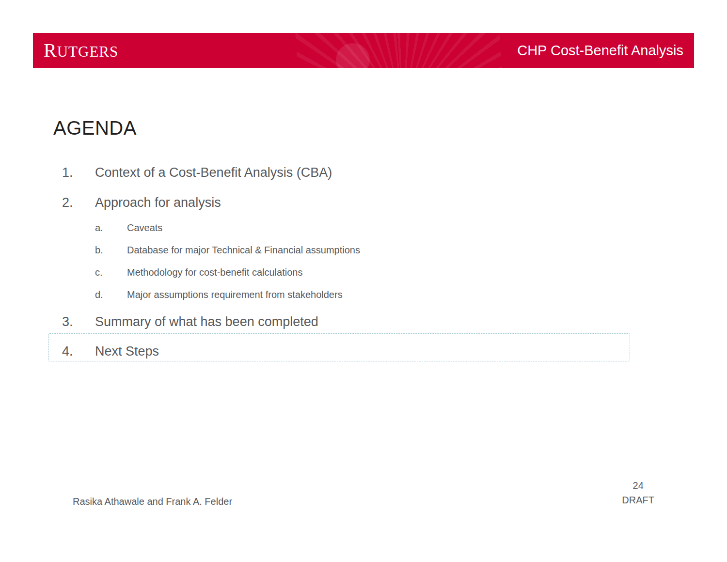RUTGERS
CHP Cost-Benefit Analysis
AGENDA
1. Context of a Cost-Benefit Analysis (CBA)
2. Approach for analysis
a. Caveats
b. Database for major Technical & Financial assumptions
c. Methodology for cost-benefit calculations
d. Major assumptions requirement from stakeholders
3. Summary of what has been completed
4. Next Steps
Rasika Athawale and Frank A. Felder
24
DRAFT